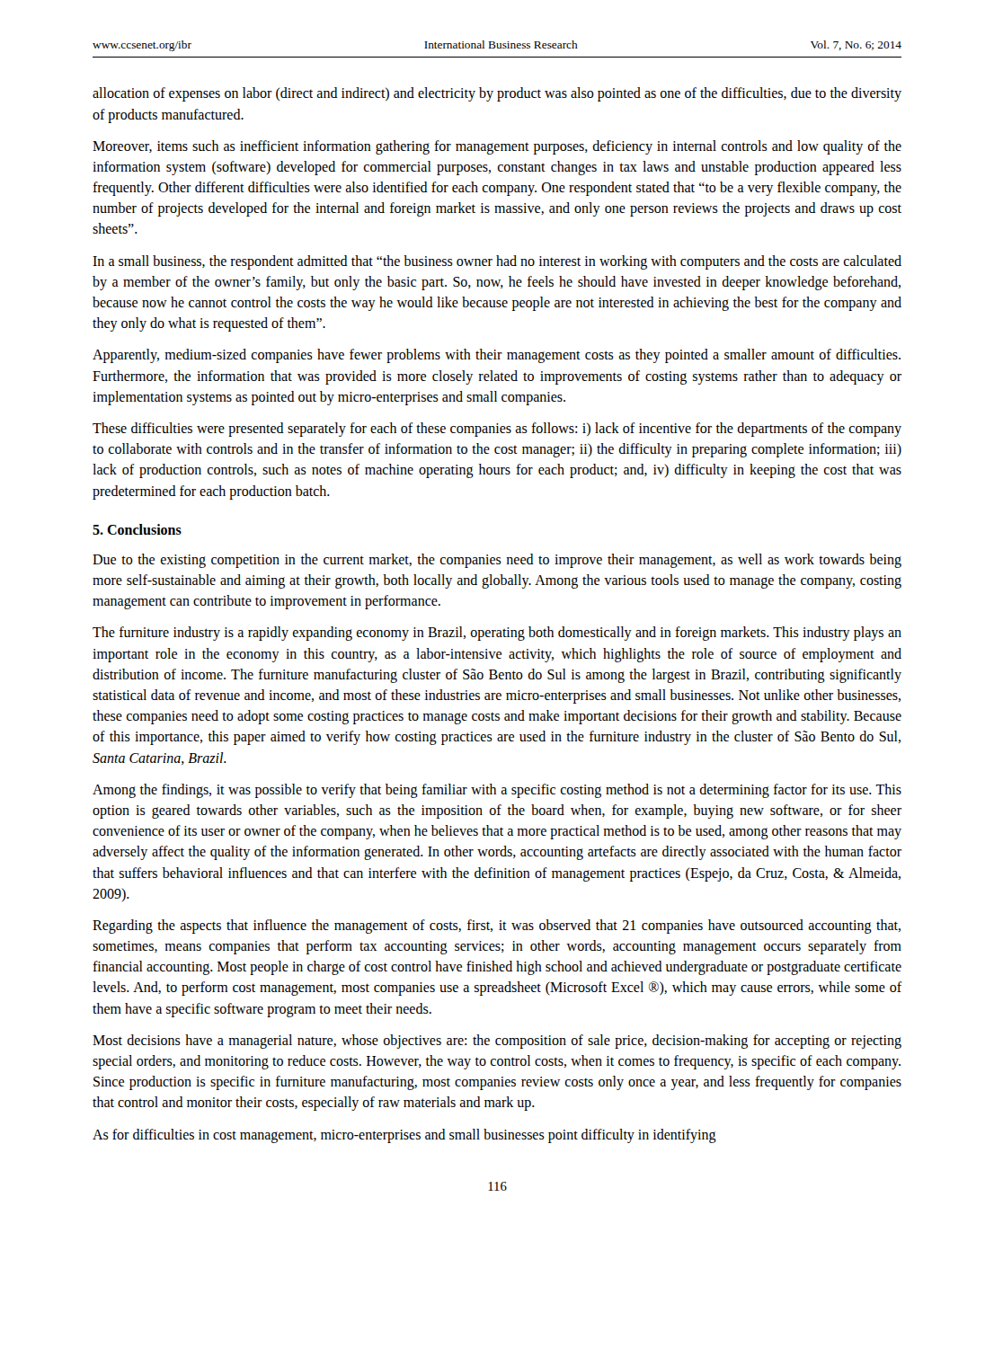www.ccsenet.org/ibr International Business Research Vol. 7, No. 6; 2014
allocation of expenses on labor (direct and indirect) and electricity by product was also pointed as one of the difficulties, due to the diversity of products manufactured.
Moreover, items such as inefficient information gathering for management purposes, deficiency in internal controls and low quality of the information system (software) developed for commercial purposes, constant changes in tax laws and unstable production appeared less frequently. Other different difficulties were also identified for each company. One respondent stated that “to be a very flexible company, the number of projects developed for the internal and foreign market is massive, and only one person reviews the projects and draws up cost sheets”.
In a small business, the respondent admitted that “the business owner had no interest in working with computers and the costs are calculated by a member of the owner’s family, but only the basic part. So, now, he feels he should have invested in deeper knowledge beforehand, because now he cannot control the costs the way he would like because people are not interested in achieving the best for the company and they only do what is requested of them”.
Apparently, medium-sized companies have fewer problems with their management costs as they pointed a smaller amount of difficulties. Furthermore, the information that was provided is more closely related to improvements of costing systems rather than to adequacy or implementation systems as pointed out by micro-enterprises and small companies.
These difficulties were presented separately for each of these companies as follows: i) lack of incentive for the departments of the company to collaborate with controls and in the transfer of information to the cost manager; ii) the difficulty in preparing complete information; iii) lack of production controls, such as notes of machine operating hours for each product; and, iv) difficulty in keeping the cost that was predetermined for each production batch.
5. Conclusions
Due to the existing competition in the current market, the companies need to improve their management, as well as work towards being more self-sustainable and aiming at their growth, both locally and globally. Among the various tools used to manage the company, costing management can contribute to improvement in performance.
The furniture industry is a rapidly expanding economy in Brazil, operating both domestically and in foreign markets. This industry plays an important role in the economy in this country, as a labor-intensive activity, which highlights the role of source of employment and distribution of income. The furniture manufacturing cluster of São Bento do Sul is among the largest in Brazil, contributing significantly statistical data of revenue and income, and most of these industries are micro-enterprises and small businesses. Not unlike other businesses, these companies need to adopt some costing practices to manage costs and make important decisions for their growth and stability. Because of this importance, this paper aimed to verify how costing practices are used in the furniture industry in the cluster of São Bento do Sul, Santa Catarina, Brazil.
Among the findings, it was possible to verify that being familiar with a specific costing method is not a determining factor for its use. This option is geared towards other variables, such as the imposition of the board when, for example, buying new software, or for sheer convenience of its user or owner of the company, when he believes that a more practical method is to be used, among other reasons that may adversely affect the quality of the information generated. In other words, accounting artefacts are directly associated with the human factor that suffers behavioral influences and that can interfere with the definition of management practices (Espejo, da Cruz, Costa, & Almeida, 2009).
Regarding the aspects that influence the management of costs, first, it was observed that 21 companies have outsourced accounting that, sometimes, means companies that perform tax accounting services; in other words, accounting management occurs separately from financial accounting. Most people in charge of cost control have finished high school and achieved undergraduate or postgraduate certificate levels. And, to perform cost management, most companies use a spreadsheet (Microsoft Excel ®), which may cause errors, while some of them have a specific software program to meet their needs.
Most decisions have a managerial nature, whose objectives are: the composition of sale price, decision-making for accepting or rejecting special orders, and monitoring to reduce costs. However, the way to control costs, when it comes to frequency, is specific of each company. Since production is specific in furniture manufacturing, most companies review costs only once a year, and less frequently for companies that control and monitor their costs, especially of raw materials and mark up.
As for difficulties in cost management, micro-enterprises and small businesses point difficulty in identifying
116